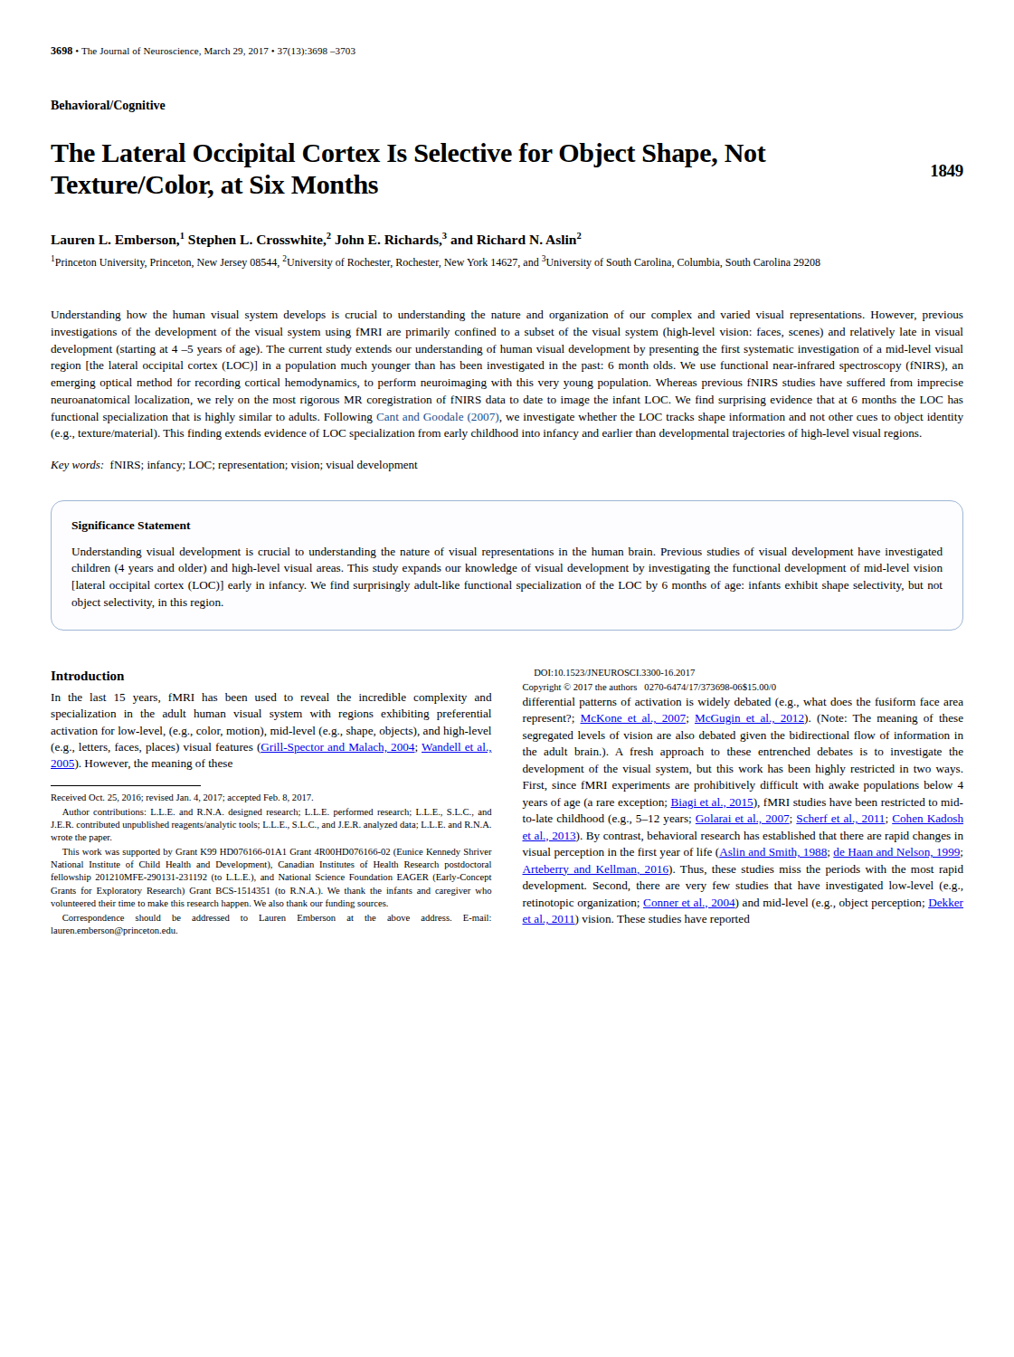3698 • The Journal of Neuroscience, March 29, 2017 • 37(13):3698 –3703
Behavioral/Cognitive
1849 The Lateral Occipital Cortex Is Selective for Object Shape, Not Texture/Color, at Six Months
Lauren L. Emberson,1 Stephen L. Crosswhite,2 John E. Richards,3 and Richard N. Aslin2
1Princeton University, Princeton, New Jersey 08544, 2University of Rochester, Rochester, New York 14627, and 3University of South Carolina, Columbia, South Carolina 29208
Understanding how the human visual system develops is crucial to understanding the nature and organization of our complex and varied visual representations. However, previous investigations of the development of the visual system using fMRI are primarily confined to a subset of the visual system (high-level vision: faces, scenes) and relatively late in visual development (starting at 4 –5 years of age). The current study extends our understanding of human visual development by presenting the first systematic investigation of a mid-level visual region [the lateral occipital cortex (LOC)] in a population much younger than has been investigated in the past: 6 month olds. We use functional near-infrared spectroscopy (fNIRS), an emerging optical method for recording cortical hemodynamics, to perform neuroimaging with this very young population. Whereas previous fNIRS studies have suffered from imprecise neuroanatomical localization, we rely on the most rigorous MR coregistration of fNIRS data to date to image the infant LOC. We find surprising evidence that at 6 months the LOC has functional specialization that is highly similar to adults. Following Cant and Goodale (2007), we investigate whether the LOC tracks shape information and not other cues to object identity (e.g., texture/material). This finding extends evidence of LOC specialization from early childhood into infancy and earlier than developmental trajectories of high-level visual regions.
Key words: fNIRS; infancy; LOC; representation; vision; visual development
Significance Statement
Understanding visual development is crucial to understanding the nature of visual representations in the human brain. Previous studies of visual development have investigated children (4 years and older) and high-level visual areas. This study expands our knowledge of visual development by investigating the functional development of mid-level vision [lateral occipital cortex (LOC)] early in infancy. We find surprisingly adult-like functional specialization of the LOC by 6 months of age: infants exhibit shape selectivity, but not object selectivity, in this region.
Introduction
In the last 15 years, fMRI has been used to reveal the incredible complexity and specialization in the adult human visual system with regions exhibiting preferential activation for low-level, (e.g., color, motion), mid-level (e.g., shape, objects), and high-level (e.g., letters, faces, places) visual features (Grill-Spector and Malach, 2004; Wandell et al., 2005). However, the meaning of these
Received Oct. 25, 2016; revised Jan. 4, 2017; accepted Feb. 8, 2017.
Author contributions: L.L.E. and R.N.A. designed research; L.L.E. performed research; L.L.E., S.L.C., and J.E.R. contributed unpublished reagents/analytic tools; L.L.E., S.L.C., and J.E.R. analyzed data; L.L.E. and R.N.A. wrote the paper.
This work was supported by Grant K99 HD076166-01A1 Grant 4R00HD076166-02 (Eunice Kennedy Shriver National Institute of Child Health and Development), Canadian Institutes of Health Research postdoctoral fellowship 201210MFE-290131-231192 (to L.L.E.), and National Science Foundation EAGER (Early-Concept Grants for Exploratory Research) Grant BCS-1514351 (to R.N.A.). We thank the infants and caregiver who volunteered their time to make this research happen. We also thank our funding sources.
Correspondence should be addressed to Lauren Emberson at the above address. E-mail: lauren.emberson@princeton.edu.
DOI:10.1523/JNEUROSCI.3300-16.2017
Copyright © 2017 the authors 0270-6474/17/373698-06$15.00/0
differential patterns of activation is widely debated (e.g., what does the fusiform face area represent?; McKone et al., 2007; McGugin et al., 2012). (Note: The meaning of these segregated levels of vision are also debated given the bidirectional flow of information in the adult brain.). A fresh approach to these entrenched debates is to investigate the development of the visual system, but this work has been highly restricted in two ways. First, since fMRI experiments are prohibitively difficult with awake populations below 4 years of age (a rare exception; Biagi et al., 2015), fMRI studies have been restricted to mid-to-late childhood (e.g., 5–12 years; Golarai et al., 2007; Scherf et al., 2011; Cohen Kadosh et al., 2013). By contrast, behavioral research has established that there are rapid changes in visual perception in the first year of life (Aslin and Smith, 1988; de Haan and Nelson, 1999; Arteberry and Kellman, 2016). Thus, these studies miss the periods with the most rapid development. Second, there are very few studies that have investigated low-level (e.g., retinotopic organization; Conner et al., 2004) and mid-level (e.g., object perception; Dekker et al., 2011) vision. These studies have reported